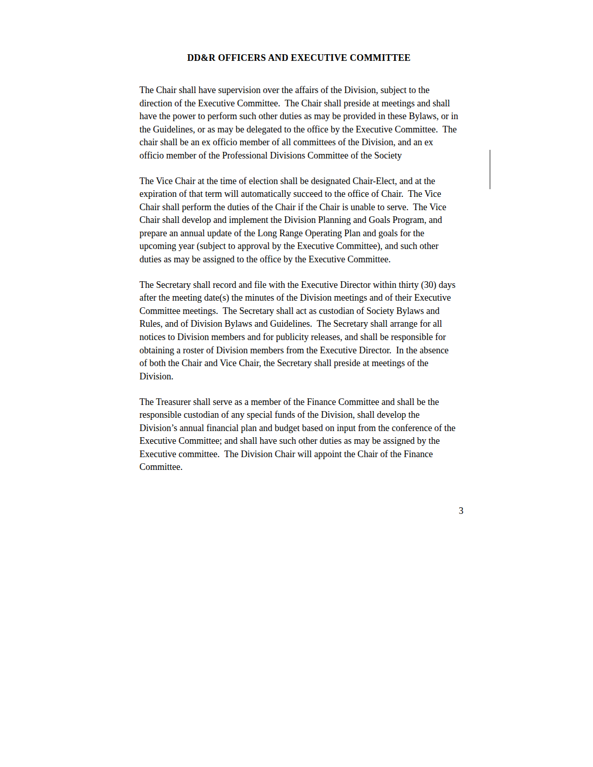DD&R OFFICERS AND EXECUTIVE COMMITTEE
The Chair shall have supervision over the affairs of the Division, subject to the direction of the Executive Committee. The Chair shall preside at meetings and shall have the power to perform such other duties as may be provided in these Bylaws, or in the Guidelines, or as may be delegated to the office by the Executive Committee. The chair shall be an ex officio member of all committees of the Division, and an ex officio member of the Professional Divisions Committee of the Society
The Vice Chair at the time of election shall be designated Chair-Elect, and at the expiration of that term will automatically succeed to the office of Chair. The Vice Chair shall perform the duties of the Chair if the Chair is unable to serve. The Vice Chair shall develop and implement the Division Planning and Goals Program, and prepare an annual update of the Long Range Operating Plan and goals for the upcoming year (subject to approval by the Executive Committee), and such other duties as may be assigned to the office by the Executive Committee.
The Secretary shall record and file with the Executive Director within thirty (30) days after the meeting date(s) the minutes of the Division meetings and of their Executive Committee meetings. The Secretary shall act as custodian of Society Bylaws and Rules, and of Division Bylaws and Guidelines. The Secretary shall arrange for all notices to Division members and for publicity releases, and shall be responsible for obtaining a roster of Division members from the Executive Director. In the absence of both the Chair and Vice Chair, the Secretary shall preside at meetings of the Division.
The Treasurer shall serve as a member of the Finance Committee and shall be the responsible custodian of any special funds of the Division, shall develop the Division’s annual financial plan and budget based on input from the conference of the Executive Committee; and shall have such other duties as may be assigned by the Executive committee. The Division Chair will appoint the Chair of the Finance Committee.
3